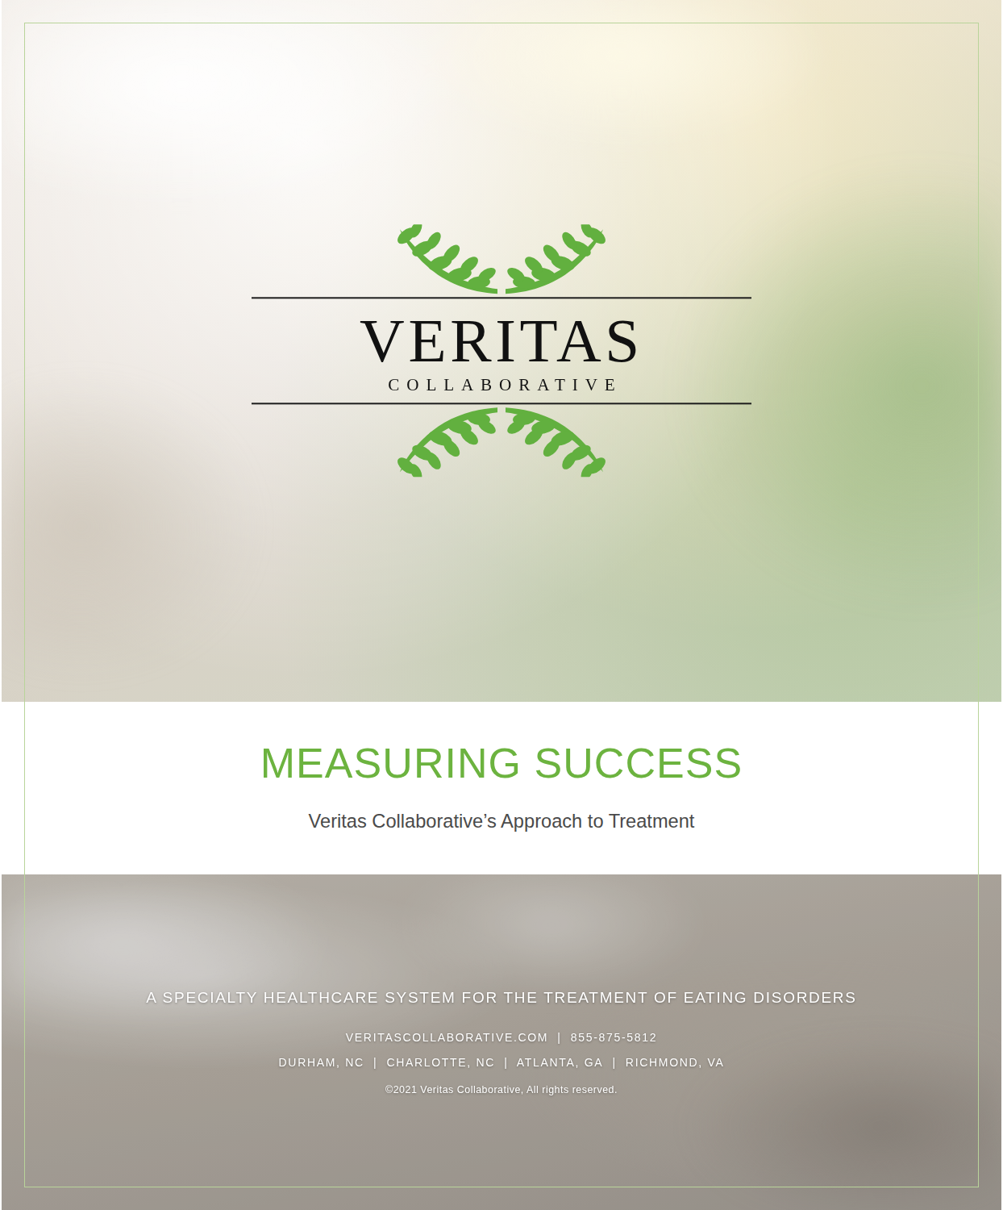VERITAS
COLLABORATIVE
MEASURING SUCCESS
Veritas Collaborative’s Approach to Treatment
A Specialty Healthcare System for the Treatment of Eating Disorders
VERITASCOLLABORATIVE.COM | 855-875-5812
Durham, NC | Charlotte, NC | Atlanta, GA | Richmond, VA
©2021 Veritas Collaborative, All rights reserved.